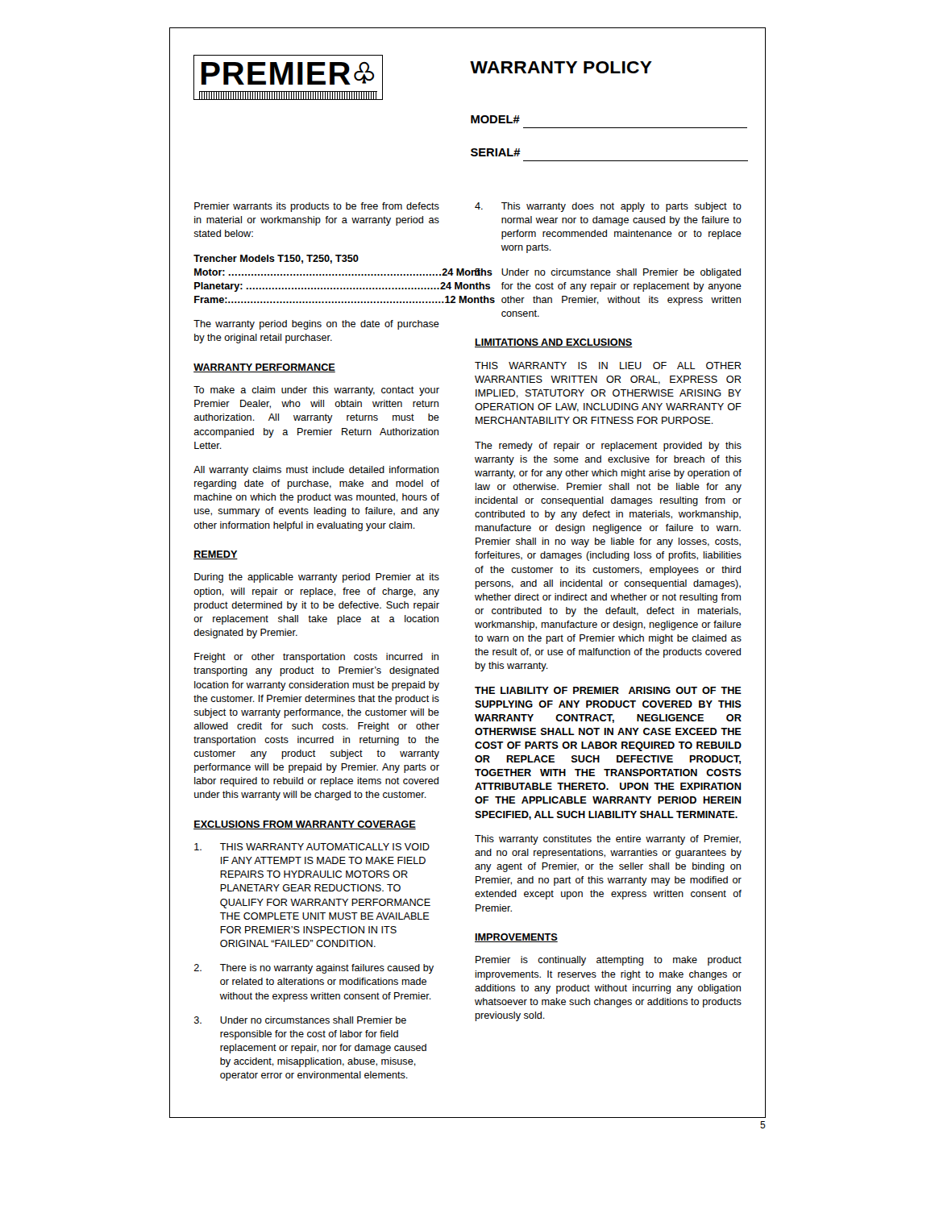PREMIER♧
WARRANTY POLICY
MODEL#
SERIAL#
Premier warrants its products to be free from defects in material or workmanship for a warranty period as stated below:
Trencher Models T150, T250, T350
Motor: .................................................................. 24 Months
Planetary: ............................................................ 24 Months
Frame:................................................................... 12 Months
The warranty period begins on the date of purchase by the original retail purchaser.
WARRANTY PERFORMANCE
To make a claim under this warranty, contact your Premier Dealer, who will obtain written return authorization. All warranty returns must be accompanied by a Premier Return Authorization Letter.
All warranty claims must include detailed information regarding date of purchase, make and model of machine on which the product was mounted, hours of use, summary of events leading to failure, and any other information helpful in evaluating your claim.
REMEDY
During the applicable warranty period Premier at its option, will repair or replace, free of charge, any product determined by it to be defective. Such repair or replacement shall take place at a location designated by Premier.
Freight or other transportation costs incurred in transporting any product to Premier’s designated location for warranty consideration must be prepaid by the customer. If Premier determines that the product is subject to warranty performance, the customer will be allowed credit for such costs. Freight or other transportation costs incurred in returning to the customer any product subject to warranty performance will be prepaid by Premier. Any parts or labor required to rebuild or replace items not covered under this warranty will be charged to the customer.
EXCLUSIONS FROM WARRANTY COVERAGE
THIS WARRANTY AUTOMATICALLY IS VOID IF ANY ATTEMPT IS MADE TO MAKE FIELD REPAIRS TO HYDRAULIC MOTORS OR PLANETARY GEAR REDUCTIONS. TO QUALIFY FOR WARRANTY PERFORMANCE THE COMPLETE UNIT MUST BE AVAILABLE FOR PREMIER’S INSPECTION IN ITS ORIGINAL “FAILED” CONDITION.
There is no warranty against failures caused by or related to alterations or modifications made without the express written consent of Premier.
Under no circumstances shall Premier be responsible for the cost of labor for field replacement or repair, nor for damage caused by accident, misapplication, abuse, misuse, operator error or environmental elements.
This warranty does not apply to parts subject to normal wear nor to damage caused by the failure to perform recommended maintenance or to replace worn parts.
Under no circumstance shall Premier be obligated for the cost of any repair or replacement by anyone other than Premier, without its express written consent.
LIMITATIONS AND EXCLUSIONS
THIS WARRANTY IS IN LIEU OF ALL OTHER WARRANTIES WRITTEN OR ORAL, EXPRESS OR IMPLIED, STATUTORY OR OTHERWISE ARISING BY OPERATION OF LAW, INCLUDING ANY WARRANTY OF MERCHANTABILITY OR FITNESS FOR PURPOSE.
The remedy of repair or replacement provided by this warranty is the some and exclusive for breach of this warranty, or for any other which might arise by operation of law or otherwise. Premier shall not be liable for any incidental or consequential damages resulting from or contributed to by any defect in materials, workmanship, manufacture or design negligence or failure to warn. Premier shall in no way be liable for any losses, costs, forfeitures, or damages (including loss of profits, liabilities of the customer to its customers, employees or third persons, and all incidental or consequential damages), whether direct or indirect and whether or not resulting from or contributed to by the default, defect in materials, workmanship, manufacture or design, negligence or failure to warn on the part of Premier which might be claimed as the result of, or use of malfunction of the products covered by this warranty.
THE LIABILITY OF PREMIER ARISING OUT OF THE SUPPLYING OF ANY PRODUCT COVERED BY THIS WARRANTY CONTRACT, NEGLIGENCE OR OTHERWISE SHALL NOT IN ANY CASE EXCEED THE COST OF PARTS OR LABOR REQUIRED TO REBUILD OR REPLACE SUCH DEFECTIVE PRODUCT, TOGETHER WITH THE TRANSPORTATION COSTS ATTRIBUTABLE THERETO. UPON THE EXPIRATION OF THE APPLICABLE WARRANTY PERIOD HEREIN SPECIFIED, ALL SUCH LIABILITY SHALL TERMINATE.
This warranty constitutes the entire warranty of Premier, and no oral representations, warranties or guarantees by any agent of Premier, or the seller shall be binding on Premier, and no part of this warranty may be modified or extended except upon the express written consent of Premier.
IMPROVEMENTS
Premier is continually attempting to make product improvements. It reserves the right to make changes or additions to any product without incurring any obligation whatsoever to make such changes or additions to products previously sold.
5